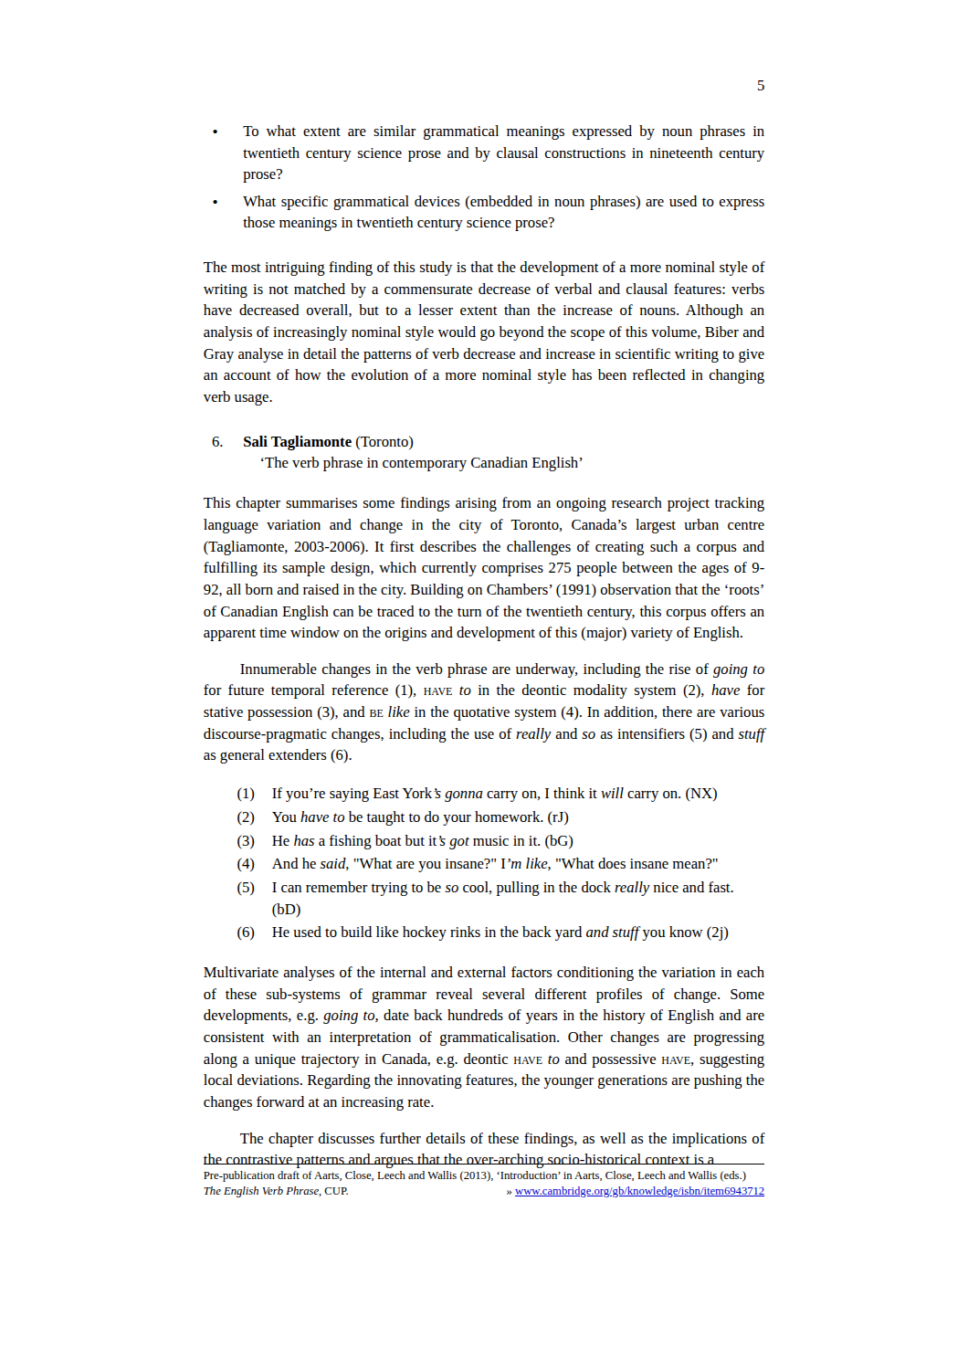5
To what extent are similar grammatical meanings expressed by noun phrases in twentieth century science prose and by clausal constructions in nineteenth century prose?
What specific grammatical devices (embedded in noun phrases) are used to express those meanings in twentieth century science prose?
The most intriguing finding of this study is that the development of a more nominal style of writing is not matched by a commensurate decrease of verbal and clausal features: verbs have decreased overall, but to a lesser extent than the increase of nouns. Although an analysis of increasingly nominal style would go beyond the scope of this volume, Biber and Gray analyse in detail the patterns of verb decrease and increase in scientific writing to give an account of how the evolution of a more nominal style has been reflected in changing verb usage.
6. Sali Tagliamonte (Toronto) ‘The verb phrase in contemporary Canadian English’
This chapter summarises some findings arising from an ongoing research project tracking language variation and change in the city of Toronto, Canada’s largest urban centre (Tagliamonte, 2003-2006). It first describes the challenges of creating such a corpus and fulfilling its sample design, which currently comprises 275 people between the ages of 9-92, all born and raised in the city. Building on Chambers’ (1991) observation that the ‘roots’ of Canadian English can be traced to the turn of the twentieth century, this corpus offers an apparent time window on the origins and development of this (major) variety of English.
Innumerable changes in the verb phrase are underway, including the rise of going to for future temporal reference (1), have to in the deontic modality system (2), have for stative possession (3), and be like in the quotative system (4). In addition, there are various discourse-pragmatic changes, including the use of really and so as intensifiers (5) and stuff as general extenders (6).
If you’re saying East York’s gonna carry on, I think it will carry on. (NX)
You have to be taught to do your homework. (rJ)
He has a fishing boat but it’s got music in it. (bG)
And he said, "What are you insane?" I’m like, "What does insane mean?"
I can remember trying to be so cool, pulling in the dock really nice and fast. (bD)
He used to build like hockey rinks in the back yard and stuff you know (2j)
Multivariate analyses of the internal and external factors conditioning the variation in each of these sub-systems of grammar reveal several different profiles of change. Some developments, e.g. going to, date back hundreds of years in the history of English and are consistent with an interpretation of grammaticalisation. Other changes are progressing along a unique trajectory in Canada, e.g. deontic have to and possessive have, suggesting local deviations. Regarding the innovating features, the younger generations are pushing the changes forward at an increasing rate.
The chapter discusses further details of these findings, as well as the implications of the contrastive patterns and argues that the over-arching socio-historical context is a
Pre-publication draft of Aarts, Close, Leech and Wallis (2013), ‘Introduction’ in Aarts, Close, Leech and Wallis (eds.) The English Verb Phrase, CUP. » www.cambridge.org/gb/knowledge/isbn/item6943712